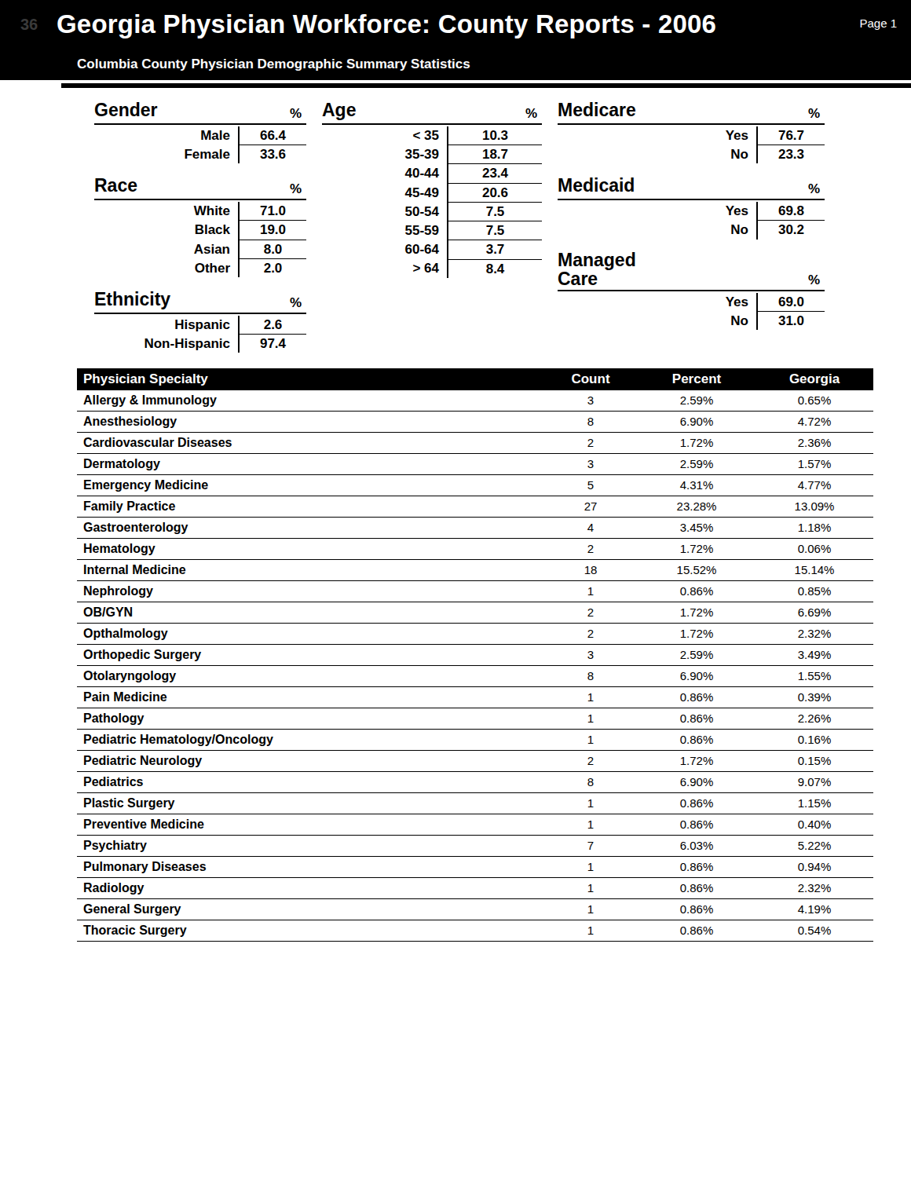36
Georgia Physician Workforce: County Reports - 2006
Page 1
Columbia County Physician Demographic Summary Statistics
Gender %
| Male | 66.4 |
| Female | 33.6 |
Race %
| White | 71.0 |
| Black | 19.0 |
| Asian | 8.0 |
| Other | 2.0 |
Ethnicity %
| Hispanic | 2.6 |
| Non-Hispanic | 97.4 |
Age %
| < 35 | 10.3 |
| 35-39 | 18.7 |
| 40-44 | 23.4 |
| 45-49 | 20.6 |
| 50-54 | 7.5 |
| 55-59 | 7.5 |
| 60-64 | 3.7 |
| > 64 | 8.4 |
Medicare %
| Yes | 76.7 |
| No | 23.3 |
Medicaid %
| Yes | 69.8 |
| No | 30.2 |
Managed
Care %
| Yes | 69.0 |
| No | 31.0 |
| Physician Specialty | Count | Percent | Georgia |
| --- | --- | --- | --- |
| Allergy & Immunology | 3 | 2.59% | 0.65% |
| Anesthesiology | 8 | 6.90% | 4.72% |
| Cardiovascular Diseases | 2 | 1.72% | 2.36% |
| Dermatology | 3 | 2.59% | 1.57% |
| Emergency Medicine | 5 | 4.31% | 4.77% |
| Family Practice | 27 | 23.28% | 13.09% |
| Gastroenterology | 4 | 3.45% | 1.18% |
| Hematology | 2 | 1.72% | 0.06% |
| Internal Medicine | 18 | 15.52% | 15.14% |
| Nephrology | 1 | 0.86% | 0.85% |
| OB/GYN | 2 | 1.72% | 6.69% |
| Opthalmology | 2 | 1.72% | 2.32% |
| Orthopedic Surgery | 3 | 2.59% | 3.49% |
| Otolaryngology | 8 | 6.90% | 1.55% |
| Pain Medicine | 1 | 0.86% | 0.39% |
| Pathology | 1 | 0.86% | 2.26% |
| Pediatric Hematology/Oncology | 1 | 0.86% | 0.16% |
| Pediatric Neurology | 2 | 1.72% | 0.15% |
| Pediatrics | 8 | 6.90% | 9.07% |
| Plastic Surgery | 1 | 0.86% | 1.15% |
| Preventive Medicine | 1 | 0.86% | 0.40% |
| Psychiatry | 7 | 6.03% | 5.22% |
| Pulmonary Diseases | 1 | 0.86% | 0.94% |
| Radiology | 1 | 0.86% | 2.32% |
| General Surgery | 1 | 0.86% | 4.19% |
| Thoracic Surgery | 1 | 0.86% | 0.54% |